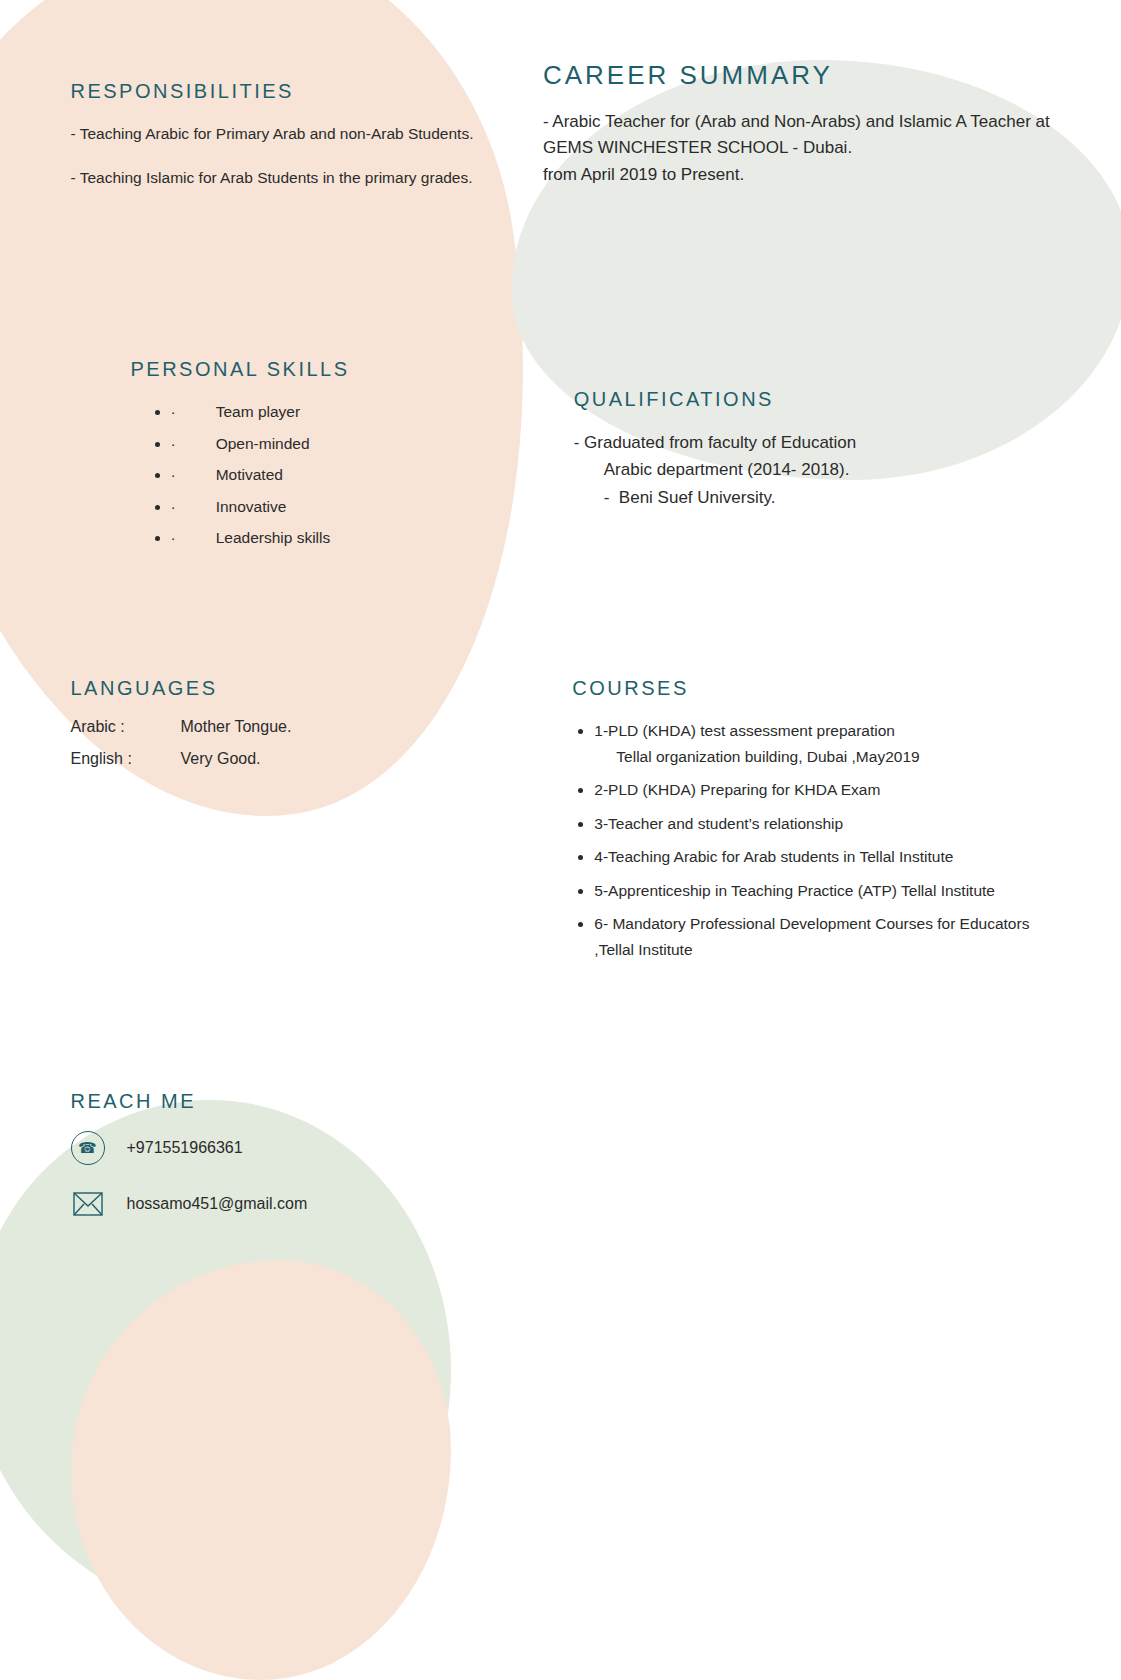Responsibilities
- Teaching Arabic for Primary Arab and non-Arab Students.
- Teaching Islamic for Arab Students in the primary grades.
Career Summary
- Arabic Teacher for (Arab and Non-Arabs) and Islamic A Teacher at GEMS WINCHESTER SCHOOL - Dubai.
from April 2019 to Present.
Personal Skills
·Team player
·Open-minded
·Motivated
·Innovative
·Leadership skills
Qualifications
- Graduated from faculty of Education
Arabic department (2014- 2018).
- Beni Suef University.
Languages
Arabic : Mother Tongue.
English : Very Good.
Courses
1-PLD (KHDA) test assessment preparation Tellal organization building, Dubai ,May2019
2-PLD (KHDA) Preparing for KHDA Exam
3-Teacher and student’s relationship
4-Teaching Arabic for Arab students in Tellal Institute
5-Apprenticeship in Teaching Practice (ATP) Tellal Institute
6- Mandatory Professional Development Courses for Educators ,Tellal Institute
Reach Me
☎ +971551966361
hossamo451@gmail.com